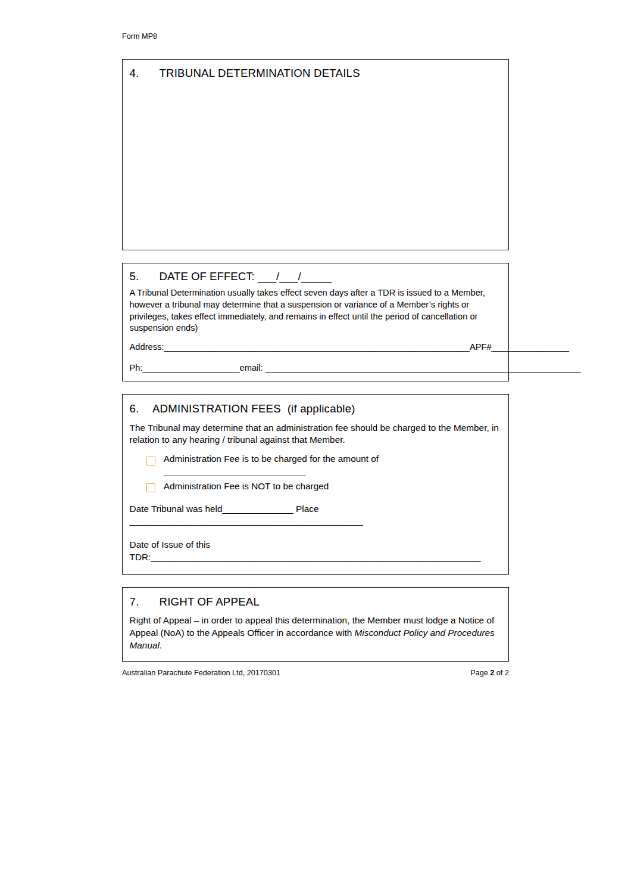Form MP8
4. TRIBUNAL DETERMINATION DETAILS
5. DATE OF EFFECT: ___/___/_____
A Tribunal Determination usually takes effect seven days after a TDR is issued to a Member, however a tribunal may determine that a suspension or variance of a Member’s rights or privileges, takes effect immediately, and remains in effect until the period of cancellation or suspension ends)
Address:_______________________________________________________________APF#________________
Ph:____________________email: _________________________________________________________________
6. ADMINISTRATION FEES (if applicable)
The Tribunal may determine that an administration fee should be charged to the Member, in relation to any hearing / tribunal against that Member.
Administration Fee is to be charged for the amount of ____________________________
Administration Fee is NOT to be charged
Date Tribunal was held______________ Place ______________________________________________
Date of Issue of this TDR:_________________________________________________________________
7. RIGHT OF APPEAL
Right of Appeal – in order to appeal this determination, the Member must lodge a Notice of Appeal (NoA) to the Appeals Officer in accordance with Misconduct Policy and Procedures Manual.
Australian Parachute Federation Ltd, 20170301 Page 2 of 2